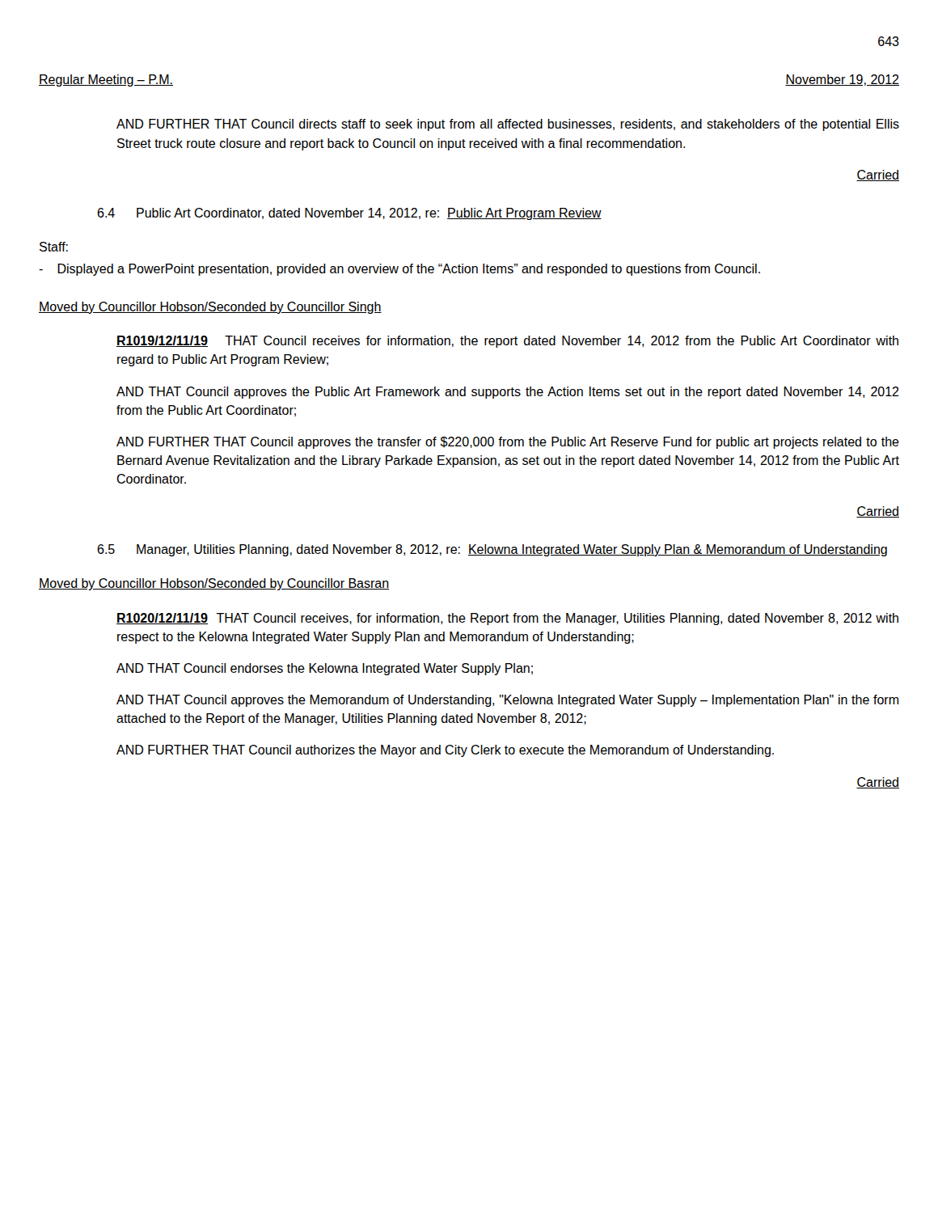643
Regular Meeting – P.M. November 19, 2012
AND FURTHER THAT Council directs staff to seek input from all affected businesses, residents, and stakeholders of the potential Ellis Street truck route closure and report back to Council on input received with a final recommendation.
Carried
6.4
Public Art Coordinator, dated November 14, 2012, re: Public Art Program Review
Staff:
Displayed a PowerPoint presentation, provided an overview of the “Action Items” and responded to questions from Council.
Moved by Councillor Hobson/Seconded by Councillor Singh
R1019/12/11/19 THAT Council receives for information, the report dated November 14, 2012 from the Public Art Coordinator with regard to Public Art Program Review;
AND THAT Council approves the Public Art Framework and supports the Action Items set out in the report dated November 14, 2012 from the Public Art Coordinator;
AND FURTHER THAT Council approves the transfer of $220,000 from the Public Art Reserve Fund for public art projects related to the Bernard Avenue Revitalization and the Library Parkade Expansion, as set out in the report dated November 14, 2012 from the Public Art Coordinator.
Carried
6.5
Manager, Utilities Planning, dated November 8, 2012, re: Kelowna Integrated Water Supply Plan & Memorandum of Understanding
Moved by Councillor Hobson/Seconded by Councillor Basran
R1020/12/11/19 THAT Council receives, for information, the Report from the Manager, Utilities Planning, dated November 8, 2012 with respect to the Kelowna Integrated Water Supply Plan and Memorandum of Understanding;
AND THAT Council endorses the Kelowna Integrated Water Supply Plan;
AND THAT Council approves the Memorandum of Understanding, "Kelowna Integrated Water Supply – Implementation Plan" in the form attached to the Report of the Manager, Utilities Planning dated November 8, 2012;
AND FURTHER THAT Council authorizes the Mayor and City Clerk to execute the Memorandum of Understanding.
Carried